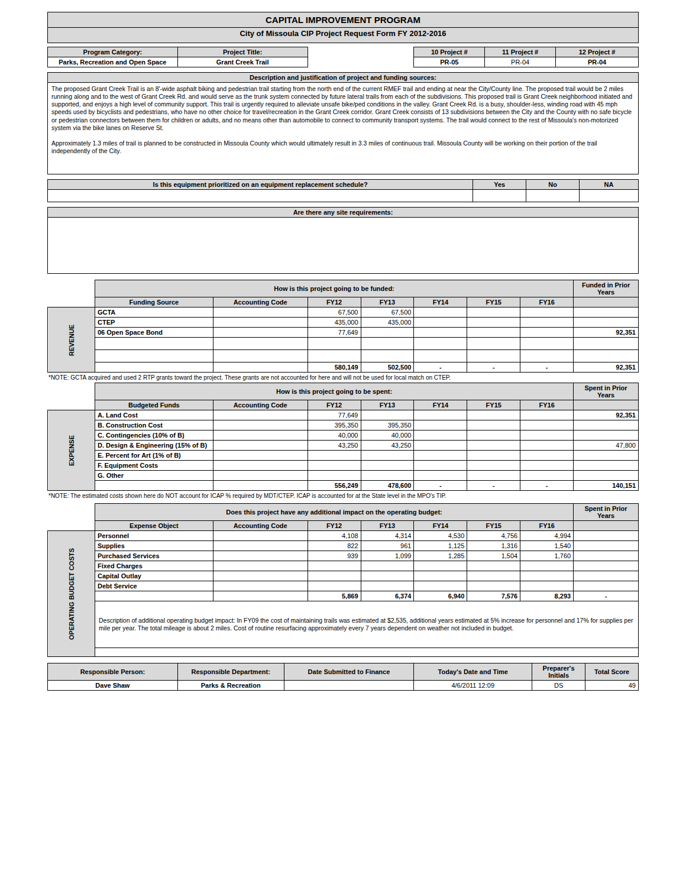| CAPITAL IMPROVEMENT PROGRAM |
| City of Missoula CIP Project Request Form FY 2012-2016 |
| Program Category: | Project Title: | | 10 Project # | 11 Project # | 12 Project # |
| Parks, Recreation and Open Space | Grant Creek Trail | | PR-05 | PR-04 | PR-04 |
| Description and justification of project and funding sources: |
| The proposed Grant Creek Trail is an 8'-wide asphalt biking and pedestrian trail starting from the north end of the current RMEF trail and ending at near the City/County line. The proposed trail would be 2 miles running along and to the west of Grant Creek Rd. and would serve as the trunk system connected by future lateral trails from each of the subdivisions. This proposed trail is Grant Creek neighborhood initiated and supported, and enjoys a high level of community support. This trail is urgently required to alleviate unsafe bike/ped conditions in the valley. Grant Creek Rd. is a busy, shoulder-less, winding road with 45 mph speeds used by bicyclists and pedestrians, who have no other choice for travel/recreation in the Grant Creek corridor. Grant Creek consists of 13 subdivisions between the City and the County with no safe bicycle or pedestrian connectors between them for children or adults, and no means other than automobile to connect to community transport systems. The trail would connect to the rest of Missoula's non-motorized system via the bike lanes on Reserve St. Approximately 1.3 miles of trail is planned to be constructed in Missoula County which would ultimately result in 3.3 miles of continuous trail. Missoula County will be working on their portion of the trail independently of the City. |
| Is this equipment prioritized on an equipment replacement schedule? | Yes | No | NA |
| Are there any site requirements: |
| | How is this project going to be funded: | Funded in Prior Years |
| | Funding Source | Accounting Code | FY12 | FY13 | FY14 | FY15 | FY16 | |
| REVENUE | GCTA | | 67,500 | 67,500 | | | | |
| CTEP | | 435,000 | 435,000 | | | | |
| 06 Open Space Bond | | 77,649 | | | | | 92,351 |
| | | 580,149 | 502,500 | - | - | - | 92,351 |
| *NOTE: GCTA acquired and used 2 RTP grants toward the project. These grants are not accounted for here and will not be used for local match on CTEP. |
| | How is this project going to be spent: | Spent in Prior Years |
| | Budgeted Funds | Accounting Code | FY12 | FY13 | FY14 | FY15 | FY16 | |
| EXPENSE | A. Land Cost | | 77,649 | | | | | 92,351 |
| B. Construction Cost | | 395,350 | 395,350 | | | | |
| C. Contingencies (10% of B) | | 40,000 | 40,000 | | | | |
| D. Design & Engineering (15% of B) | | 43,250 | 43,250 | | | | 47,800 |
| E. Percent for Art (1% of B) | | | | | | | |
| F. Equipment Costs | | | | | | | |
| G. Other | | | | | | | |
| | | 556,249 | 478,600 | - | - | - | 140,151 |
| *NOTE: The estimated costs shown here do NOT account for ICAP % required by MDT/CTEP. ICAP is accounted for at the State level in the MPO's TIP. |
| | Does this project have any additional impact on the operating budget: | Spent in Prior Years |
| | Expense Object | Accounting Code | FY12 | FY13 | FY14 | FY15 | FY16 | |
| OPERATING BUDGET COSTS | Personnel | | 4,108 | 4,314 | 4,530 | 4,756 | 4,994 | |
| Supplies | | 822 | 961 | 1,125 | 1,316 | 1,540 | |
| Purchased Services | | 939 | 1,099 | 1,285 | 1,504 | 1,760 | |
| Fixed Charges | | | | | | | |
| Capital Outlay | | | | | | | |
| Debt Service | | | | | | | |
| | | 5,869 | 6,374 | 6,940 | 7,576 | 8,293 | - |
| Description of additional operating budget impact: In FY09 the cost of maintaining trails was estimated at $2,535, additional years estimated at 5% increase for personnel and 17% for supplies per mile per year. The total mileage is about 2 miles. Cost of routine resurfacing approximately every 7 years dependent on weather not included in budget. |
| Responsible Person: | Responsible Department: | Date Submitted to Finance | Today's Date and Time | Preparer's Initials | Total Score |
| Dave Shaw | Parks & Recreation | | 4/6/2011 12:09 | DS | 49 |